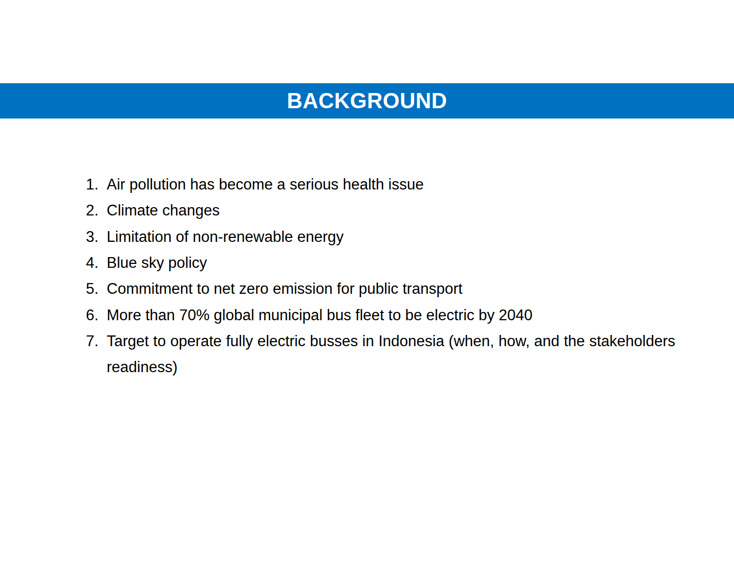BACKGROUND
Air pollution has become a serious health issue
Climate changes
Limitation of non-renewable energy
Blue sky policy
Commitment to net zero emission for public transport
More than 70% global municipal bus fleet to be electric by 2040
Target to operate fully electric busses in Indonesia (when, how, and the stakeholders readiness)